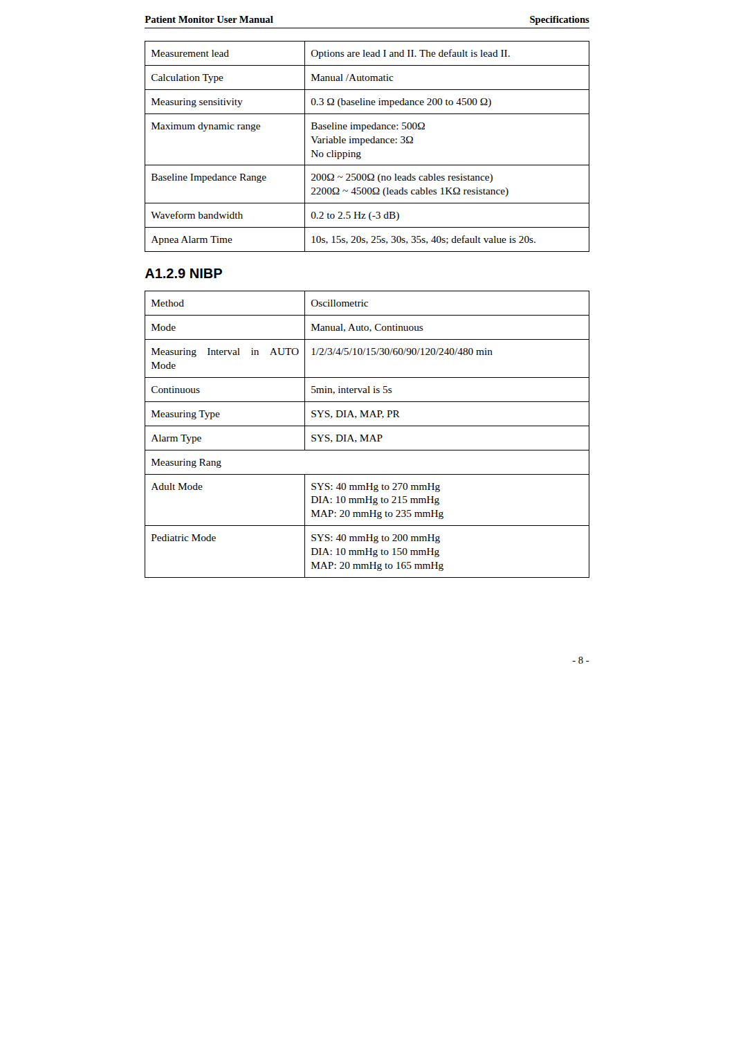Patient Monitor User Manual Specifications
| Measurement lead | Options are lead I and II. The default is lead II. |
| Calculation Type | Manual /Automatic |
| Measuring sensitivity | 0.3 Ω (baseline impedance 200 to 4500 Ω) |
| Maximum dynamic range | Baseline impedance: 500Ω Variable impedance: 3Ω No clipping |
| Baseline Impedance Range | 200Ω ~ 2500Ω (no leads cables resistance) 2200Ω ~ 4500Ω (leads cables 1KΩ resistance) |
| Waveform bandwidth | 0.2 to 2.5 Hz (-3 dB) |
| Apnea Alarm Time | 10s, 15s, 20s, 25s, 30s, 35s, 40s; default value is 20s. |
A1.2.9 NIBP
| Method | Oscillometric |
| Mode | Manual, Auto, Continuous |
| Measuring Interval in AUTO Mode | 1/2/3/4/5/10/15/30/60/90/120/240/480 min |
| Continuous | 5min, interval is 5s |
| Measuring Type | SYS, DIA, MAP, PR |
| Alarm Type | SYS, DIA, MAP |
| Measuring Rang |
| Adult Mode | SYS: 40 mmHg to 270 mmHg DIA: 10 mmHg to 215 mmHg MAP: 20 mmHg to 235 mmHg |
| Pediatric Mode | SYS: 40 mmHg to 200 mmHg DIA: 10 mmHg to 150 mmHg MAP: 20 mmHg to 165 mmHg |
- 8 -